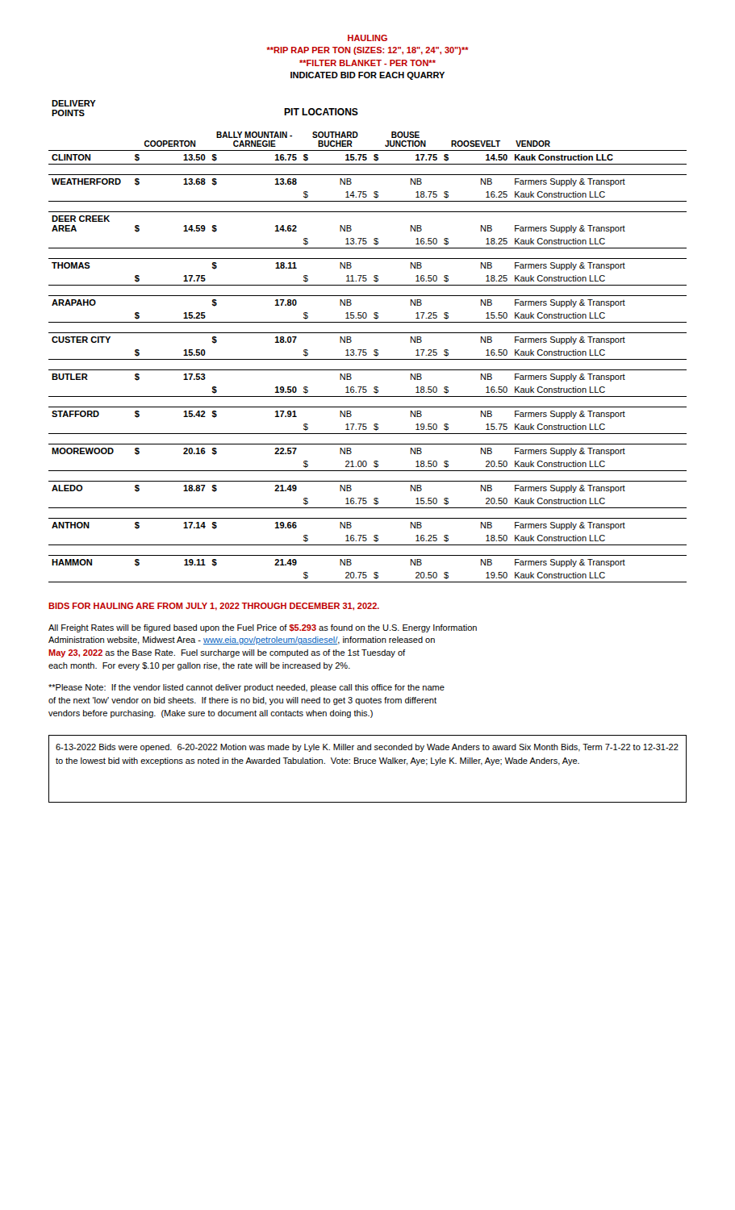HAULING
**RIP RAP PER TON (SIZES: 12", 18", 24", 30")**
**FILTER BLANKET - PER TON**
INDICATED BID FOR EACH QUARRY
| DELIVERY POINTS | PIT LOCATIONS | |
| | COOPERTON | BALLY MOUNTAIN - CARNEGIE | SOUTHARD BUCHER | BOUSE JUNCTION | ROOSEVELT | VENDOR |
| CLINTON | $ | 13.50 | $ | 16.75 | $ | 15.75 | $ | 17.75 | $ | 14.50 | Kauk Construction LLC |
| WEATHERFORD | $ | 13.68 | $ | 13.68 | | NB | | NB | | NB | Farmers Supply & Transport |
| | | | | | $ | 14.75 | $ | 18.75 | $ | 16.25 | Kauk Construction LLC |
| DEER CREEK AREA | $ | 14.59 | $ | 14.62 | | NB | | NB | | NB | Farmers Supply & Transport |
| | | | | | $ | 13.75 | $ | 16.50 | $ | 18.25 | Kauk Construction LLC |
| THOMAS | | | $ | 18.11 | | NB | | NB | | NB | Farmers Supply & Transport |
| | $ | 17.75 | | | $ | 11.75 | $ | 16.50 | $ | 18.25 | Kauk Construction LLC |
| ARAPAHO | | | $ | 17.80 | | NB | | NB | | NB | Farmers Supply & Transport |
| | $ | 15.25 | | | $ | 15.50 | $ | 17.25 | $ | 15.50 | Kauk Construction LLC |
| CUSTER CITY | | | $ | 18.07 | | NB | | NB | | NB | Farmers Supply & Transport |
| | $ | 15.50 | | | $ | 13.75 | $ | 17.25 | $ | 16.50 | Kauk Construction LLC |
| BUTLER | $ | 17.53 | | | | NB | | NB | | NB | Farmers Supply & Transport |
| | | | $ | 19.50 | $ | 16.75 | $ | 18.50 | $ | 16.50 | Kauk Construction LLC |
| STAFFORD | $ | 15.42 | $ | 17.91 | | NB | | NB | | NB | Farmers Supply & Transport |
| | | | | | $ | 17.75 | $ | 19.50 | $ | 15.75 | Kauk Construction LLC |
| MOOREWOOD | $ | 20.16 | $ | 22.57 | | NB | | NB | | NB | Farmers Supply & Transport |
| | | | | | $ | 21.00 | $ | 18.50 | $ | 20.50 | Kauk Construction LLC |
| ALEDO | $ | 18.87 | $ | 21.49 | | NB | | NB | | NB | Farmers Supply & Transport |
| | | | | | $ | 16.75 | $ | 15.50 | $ | 20.50 | Kauk Construction LLC |
| ANTHON | $ | 17.14 | $ | 19.66 | | NB | | NB | | NB | Farmers Supply & Transport |
| | | | | | $ | 16.75 | $ | 16.25 | $ | 18.50 | Kauk Construction LLC |
| HAMMON | $ | 19.11 | $ | 21.49 | | NB | | NB | | NB | Farmers Supply & Transport |
| | | | | | $ | 20.75 | $ | 20.50 | $ | 19.50 | Kauk Construction LLC |
BIDS FOR HAULING ARE FROM JULY 1, 2022 THROUGH DECEMBER 31, 2022.
All Freight Rates will be figured based upon the Fuel Price of $5.293 as found on the U.S. Energy Information
Administration website, Midwest Area - www.eia.gov/petroleum/gasdiesel/, information released on
May 23, 2022 as the Base Rate. Fuel surcharge will be computed as of the 1st Tuesday of
each month. For every $.10 per gallon rise, the rate will be increased by 2%.
**Please Note: If the vendor listed cannot deliver product needed, please call this office for the name
of the next 'low' vendor on bid sheets. If there is no bid, you will need to get 3 quotes from different
vendors before purchasing. (Make sure to document all contacts when doing this.)
6-13-2022 Bids were opened. 6-20-2022 Motion was made by Lyle K. Miller and seconded by Wade Anders to award Six Month Bids, Term 7-1-22 to 12-31-22 to the lowest bid with exceptions as noted in the Awarded Tabulation. Vote: Bruce Walker, Aye; Lyle K. Miller, Aye; Wade Anders, Aye.